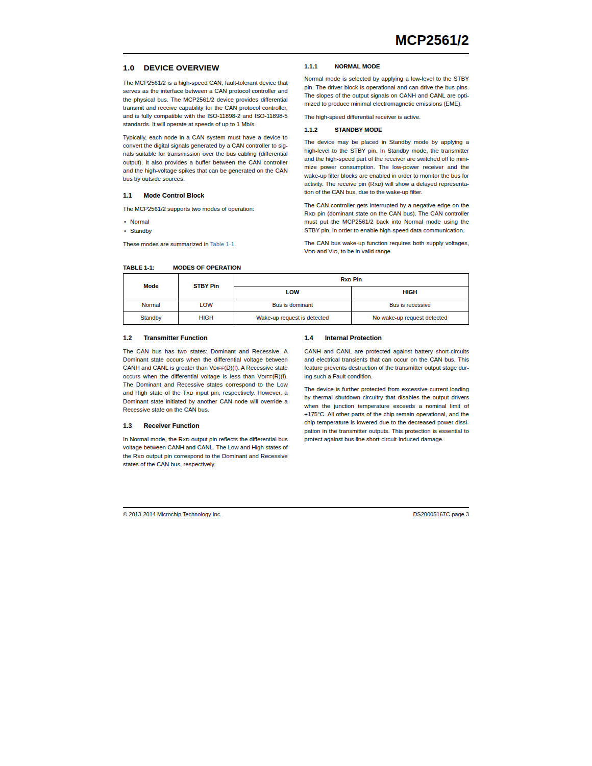MCP2561/2
1.0 DEVICE OVERVIEW
The MCP2561/2 is a high-speed CAN, fault-tolerant device that serves as the interface between a CAN protocol controller and the physical bus. The MCP2561/2 device provides differential transmit and receive capability for the CAN protocol controller, and is fully compatible with the ISO-11898-2 and ISO-11898-5 standards. It will operate at speeds of up to 1 Mb/s.
Typically, each node in a CAN system must have a device to convert the digital signals generated by a CAN controller to signals suitable for transmission over the bus cabling (differential output). It also provides a buffer between the CAN controller and the high-voltage spikes that can be generated on the CAN bus by outside sources.
1.1 Mode Control Block
The MCP2561/2 supports two modes of operation:
Normal
Standby
These modes are summarized in Table 1-1.
1.1.1 NORMAL MODE
Normal mode is selected by applying a low-level to the STBY pin. The driver block is operational and can drive the bus pins. The slopes of the output signals on CANH and CANL are optimized to produce minimal electromagnetic emissions (EME).
The high-speed differential receiver is active.
1.1.2 STANDBY MODE
The device may be placed in Standby mode by applying a high-level to the STBY pin. In Standby mode, the transmitter and the high-speed part of the receiver are switched off to minimize power consumption. The low-power receiver and the wake-up filter blocks are enabled in order to monitor the bus for activity. The receive pin (RXD) will show a delayed representation of the CAN bus, due to the wake-up filter.
The CAN controller gets interrupted by a negative edge on the RXD pin (dominant state on the CAN bus). The CAN controller must put the MCP2561/2 back into Normal mode using the STBY pin, in order to enable high-speed data communication.
The CAN bus wake-up function requires both supply voltages, VDD and VIO, to be in valid range.
TABLE 1-1: MODES OF OPERATION
| Mode | STBY Pin | R XD Pin |
| --- | --- | --- |
| LOW | HIGH |
| Normal | LOW | Bus is dominant | Bus is recessive |
| Standby | HIGH | Wake-up request is detected | No wake-up request detected |
1.2 Transmitter Function
The CAN bus has two states: Dominant and Recessive. A Dominant state occurs when the differential voltage between CANH and CANL is greater than VDIFF(D)(I). A Recessive state occurs when the differential voltage is less than VDIFF(R)(I). The Dominant and Recessive states correspond to the Low and High state of the TXD input pin, respectively. However, a Dominant state initiated by another CAN node will override a Recessive state on the CAN bus.
1.3 Receiver Function
In Normal mode, the RXD output pin reflects the differential bus voltage between CANH and CANL. The Low and High states of the RXD output pin correspond to the Dominant and Recessive states of the CAN bus, respectively.
1.4 Internal Protection
CANH and CANL are protected against battery short-circuits and electrical transients that can occur on the CAN bus. This feature prevents destruction of the transmitter output stage during such a Fault condition.
The device is further protected from excessive current loading by thermal shutdown circuitry that disables the output drivers when the junction temperature exceeds a nominal limit of +175°C. All other parts of the chip remain operational, and the chip temperature is lowered due to the decreased power dissipation in the transmitter outputs. This protection is essential to protect against bus line short-circuit-induced damage.
© 2013-2014 Microchip Technology Inc.
DS20005167C-page 3